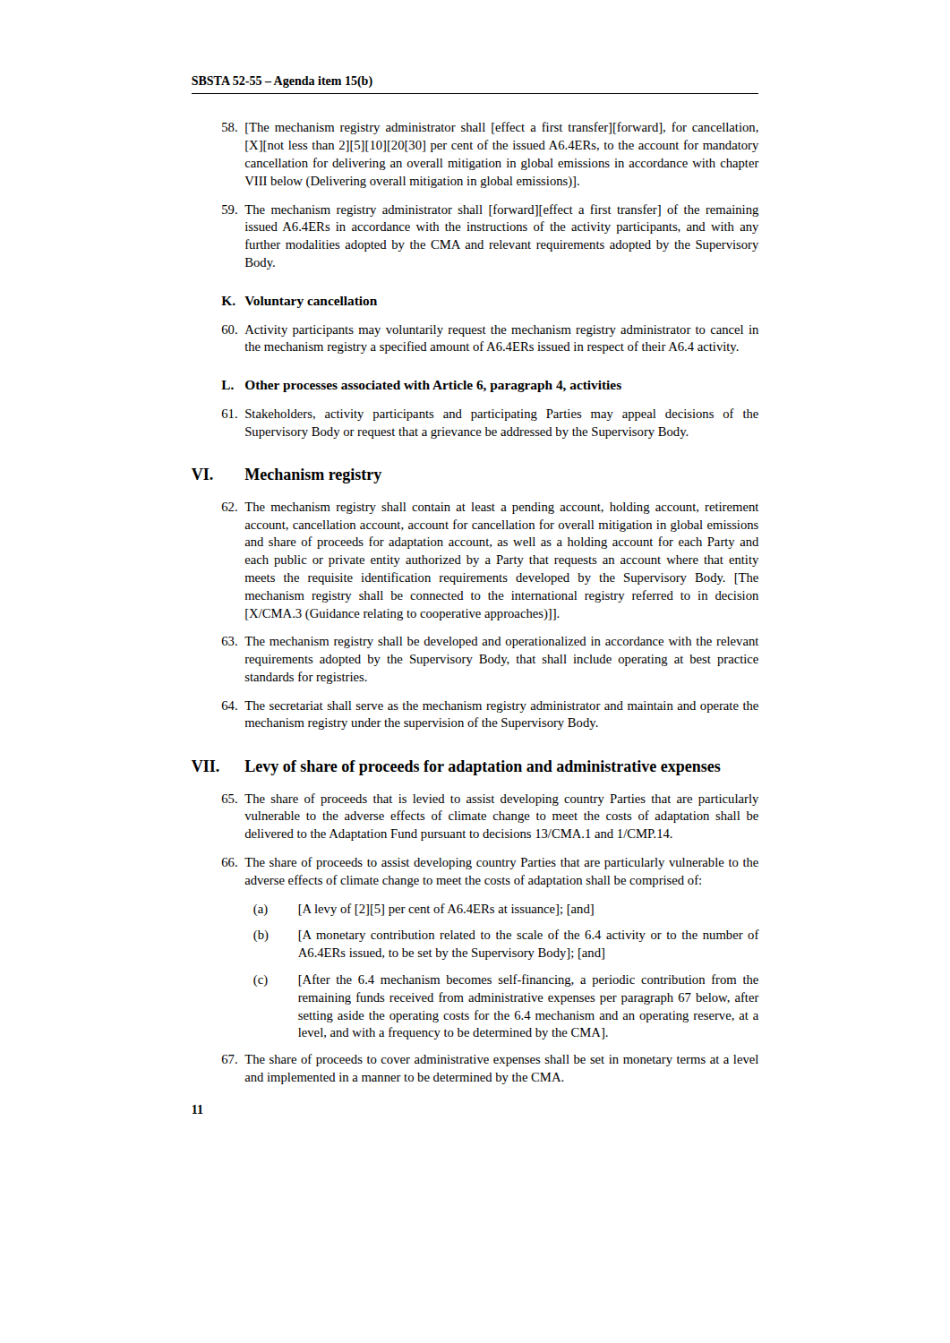SBSTA 52-55 – Agenda item 15(b)
58.
[The mechanism registry administrator shall [effect a first transfer][forward], for cancellation, [X][not less than 2][5][10][20[30] per cent of the issued A6.4ERs, to the account for mandatory cancellation for delivering an overall mitigation in global emissions in accordance with chapter VIII below (Delivering overall mitigation in global emissions)].
59.
The mechanism registry administrator shall [forward][effect a first transfer] of the remaining issued A6.4ERs in accordance with the instructions of the activity participants, and with any further modalities adopted by the CMA and relevant requirements adopted by the Supervisory Body.
K. Voluntary cancellation
60.
Activity participants may voluntarily request the mechanism registry administrator to cancel in the mechanism registry a specified amount of A6.4ERs issued in respect of their A6.4 activity.
L. Other processes associated with Article 6, paragraph 4, activities
61.
Stakeholders, activity participants and participating Parties may appeal decisions of the Supervisory Body or request that a grievance be addressed by the Supervisory Body.
VI. Mechanism registry
62.
The mechanism registry shall contain at least a pending account, holding account, retirement account, cancellation account, account for cancellation for overall mitigation in global emissions and share of proceeds for adaptation account, as well as a holding account for each Party and each public or private entity authorized by a Party that requests an account where that entity meets the requisite identification requirements developed by the Supervisory Body. [The mechanism registry shall be connected to the international registry referred to in decision [X/CMA.3 (Guidance relating to cooperative approaches)]].
63.
The mechanism registry shall be developed and operationalized in accordance with the relevant requirements adopted by the Supervisory Body, that shall include operating at best practice standards for registries.
64.
The secretariat shall serve as the mechanism registry administrator and maintain and operate the mechanism registry under the supervision of the Supervisory Body.
VII. Levy of share of proceeds for adaptation and administrative expenses
65.
The share of proceeds that is levied to assist developing country Parties that are particularly vulnerable to the adverse effects of climate change to meet the costs of adaptation shall be delivered to the Adaptation Fund pursuant to decisions 13/CMA.1 and 1/CMP.14.
66.
The share of proceeds to assist developing country Parties that are particularly vulnerable to the adverse effects of climate change to meet the costs of adaptation shall be comprised of:
(a)
[A levy of [2][5] per cent of A6.4ERs at issuance]; [and]
(b)
[A monetary contribution related to the scale of the 6.4 activity or to the number of A6.4ERs issued, to be set by the Supervisory Body]; [and]
(c)
[After the 6.4 mechanism becomes self-financing, a periodic contribution from the remaining funds received from administrative expenses per paragraph 67 below, after setting aside the operating costs for the 6.4 mechanism and an operating reserve, at a level, and with a frequency to be determined by the CMA].
67.
The share of proceeds to cover administrative expenses shall be set in monetary terms at a level and implemented in a manner to be determined by the CMA.
11